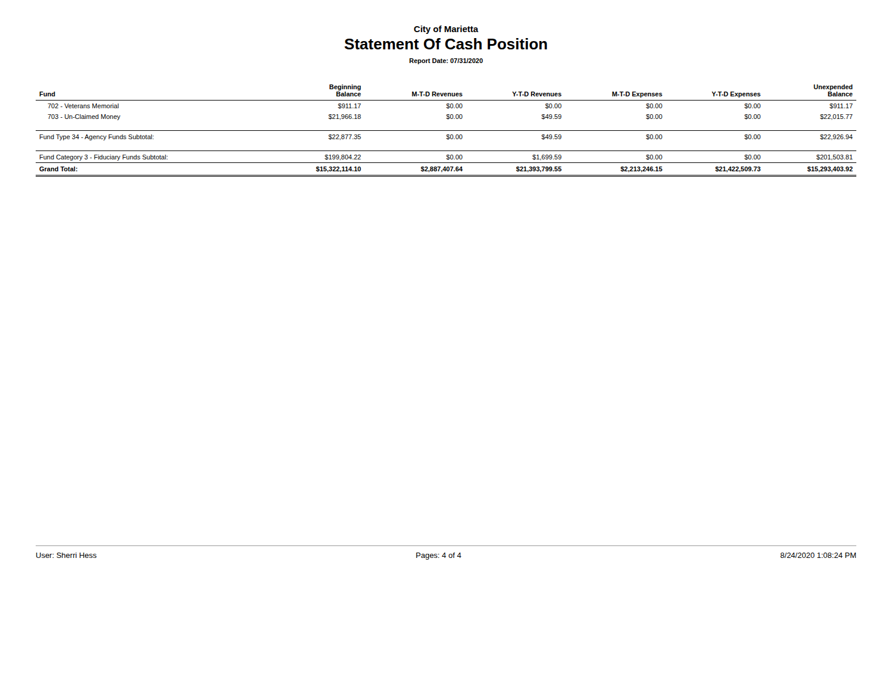City of Marietta
Statement Of Cash Position
Report Date: 07/31/2020
| Fund | Beginning Balance | M-T-D Revenues | Y-T-D Revenues | M-T-D Expenses | Y-T-D Expenses | Unexpended Balance |
| --- | --- | --- | --- | --- | --- | --- |
| 702 - Veterans Memorial | $911.17 | $0.00 | $0.00 | $0.00 | $0.00 | $911.17 |
| 703 - Un-Claimed Money | $21,966.18 | $0.00 | $49.59 | $0.00 | $0.00 | $22,015.77 |
| Fund Type 34 - Agency Funds Subtotal: | $22,877.35 | $0.00 | $49.59 | $0.00 | $0.00 | $22,926.94 |
| Fund Category 3 - Fiduciary Funds Subtotal: | $199,804.22 | $0.00 | $1,699.59 | $0.00 | $0.00 | $201,503.81 |
| Grand Total: | $15,322,114.10 | $2,887,407.64 | $21,393,799.55 | $2,213,246.15 | $21,422,509.73 | $15,293,403.92 |
User: Sherri Hess Pages: 4 of 4 8/24/2020 1:08:24 PM